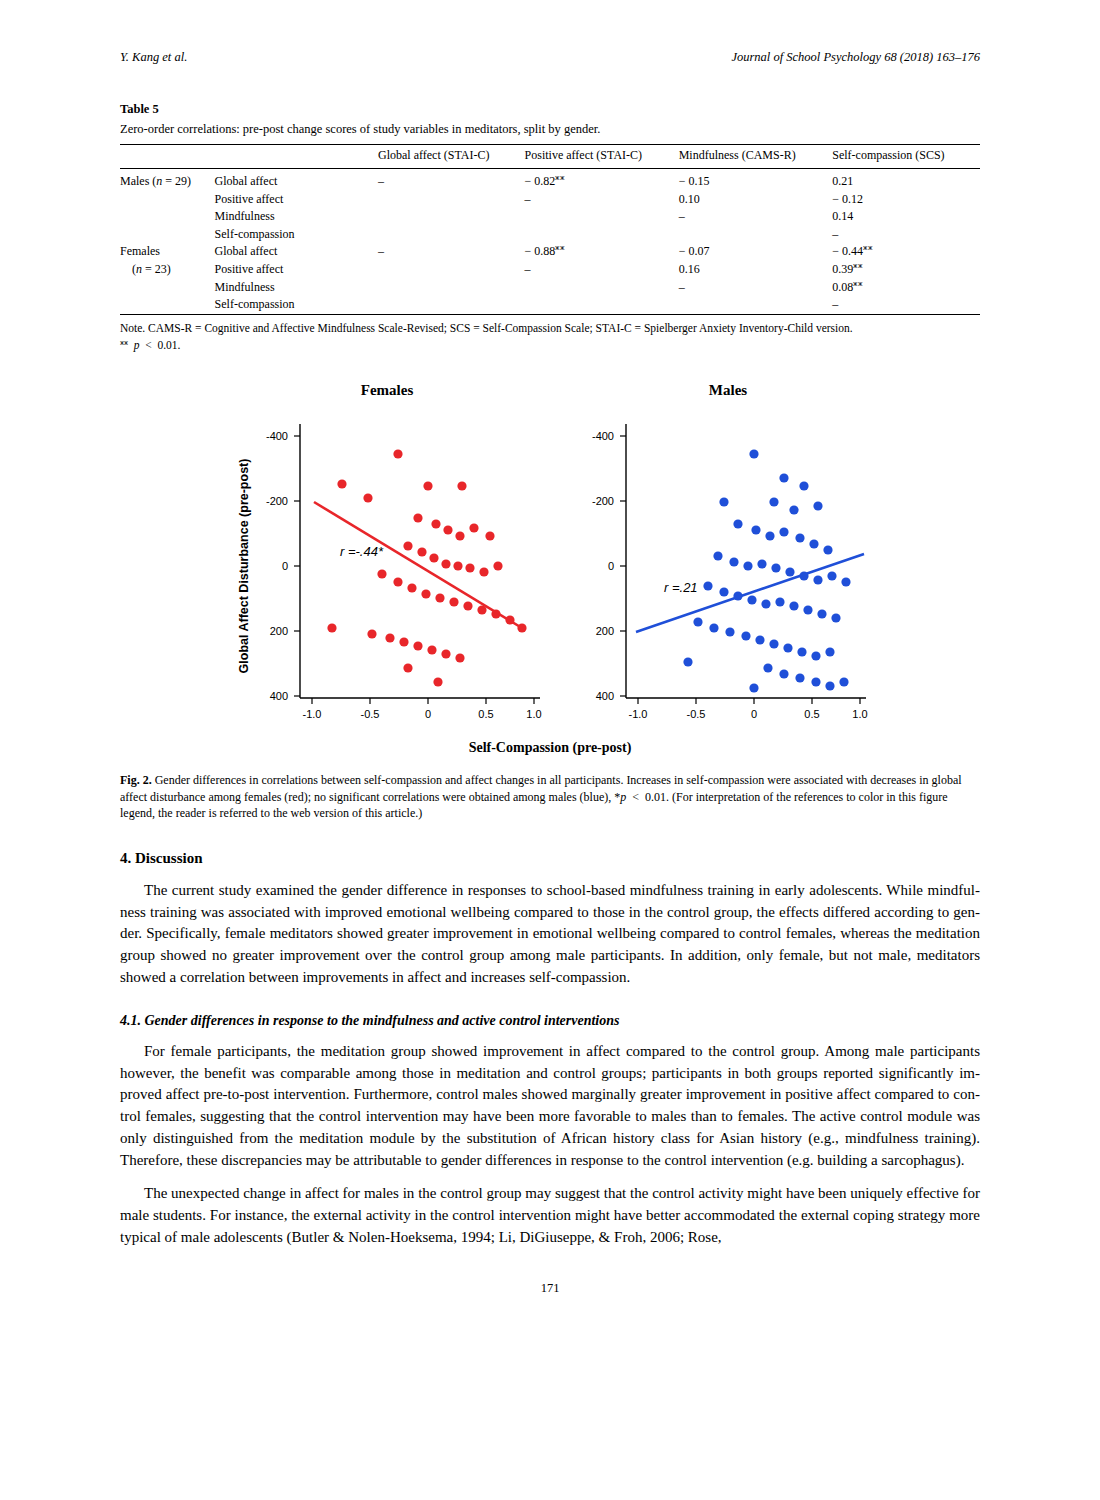Y. Kang et al. Journal of School Psychology 68 (2018) 163–176
Table 5
Zero-order correlations: pre-post change scores of study variables in meditators, split by gender.
| | | Global affect (STAI-C) | Positive affect (STAI-C) | Mindfulness (CAMS-R) | Self-compassion (SCS) |
| --- | --- | --- | --- | --- | --- |
| Males ( n = 29) | Global affect | – | − 0.82 ⁎⁎ | − 0.15 | 0.21 |
| | Positive affect | | – | 0.10 | − 0.12 |
| | Mindfulness | | | – | 0.14 |
| | Self-compassion | | | | – |
| Females | Global affect | – | − 0.88 ⁎⁎ | − 0.07 | − 0.44 ⁎⁎ |
| ( n = 23) | Positive affect | | – | 0.16 | 0.39 ⁎⁎ |
| | Mindfulness | | | – | 0.08 ⁎⁎ |
| | Self-compassion | | | | – |
Note. CAMS-R = Cognitive and Affective Mindfulness Scale-Revised; SCS = Self-Compassion Scale; STAI-C = Spielberger Anxiety Inventory-Child version. ⁎⁎ p < 0.01.
Females
-400 -200 0 200 400 -1.0 -0.5 0 0.5 1.0 Global Affect Disturbance (pre-post) r =-.44*
Males
-400 -200 0 200 400 -1.0 -0.5 0 0.5 1.0 r =.21
Self-Compassion (pre-post)
Fig. 2. Gender differences in correlations between self-compassion and affect changes in all participants. Increases in self-compassion were associated with decreases in global affect disturbance among females (red); no significant correlations were obtained among males (blue), *p < 0.01. (For interpretation of the references to color in this figure legend, the reader is referred to the web version of this article.)
4. Discussion
The current study examined the gender difference in responses to school-based mindfulness training in early adolescents. While mindfulness training was associated with improved emotional wellbeing compared to those in the control group, the effects differed according to gender. Specifically, female meditators showed greater improvement in emotional wellbeing compared to control females, whereas the meditation group showed no greater improvement over the control group among male participants. In addition, only female, but not male, meditators showed a correlation between improvements in affect and increases self-compassion.
4.1. Gender differences in response to the mindfulness and active control interventions
For female participants, the meditation group showed improvement in affect compared to the control group. Among male participants however, the benefit was comparable among those in meditation and control groups; participants in both groups reported significantly improved affect pre-to-post intervention. Furthermore, control males showed marginally greater improvement in positive affect compared to control females, suggesting that the control intervention may have been more favorable to males than to females. The active control module was only distinguished from the meditation module by the substitution of African history class for Asian history (e.g., mindfulness training). Therefore, these discrepancies may be attributable to gender differences in response to the control intervention (e.g. building a sarcophagus).
The unexpected change in affect for males in the control group may suggest that the control activity might have been uniquely effective for male students. For instance, the external activity in the control intervention might have better accommodated the external coping strategy more typical of male adolescents (Butler & Nolen-Hoeksema, 1994; Li, DiGiuseppe, & Froh, 2006; Rose,
171